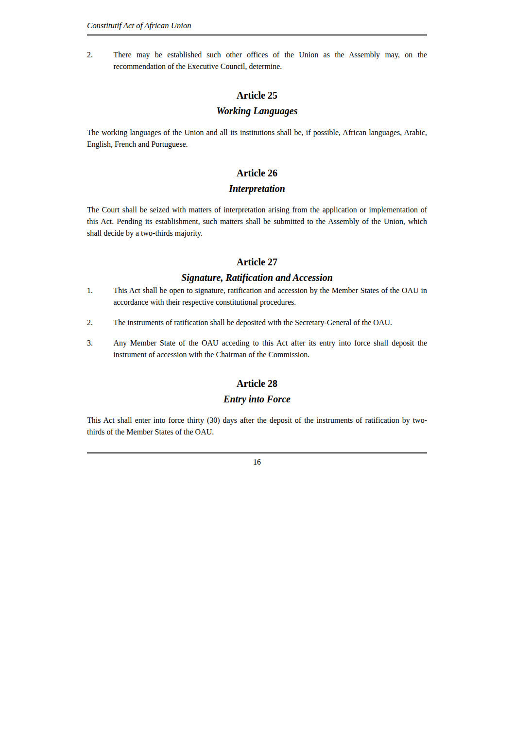Constitutif Act of African Union
2. There may be established such other offices of the Union as the Assembly may, on the recommendation of the Executive Council, determine.
Article 25Working Languages
The working languages of the Union and all its institutions shall be, if possible, African languages, Arabic, English, French and Portuguese.
Article 26Interpretation
The Court shall be seized with matters of interpretation arising from the application or implementation of this Act. Pending its establishment, such matters shall be submitted to the Assembly of the Union, which shall decide by a two-thirds majority.
Article 27Signature, Ratification and Accession
1. This Act shall be open to signature, ratification and accession by the Member States of the OAU in accordance with their respective constitutional procedures.
2. The instruments of ratification shall be deposited with the Secretary-General of the OAU.
3. Any Member State of the OAU acceding to this Act after its entry into force shall deposit the instrument of accession with the Chairman of the Commission.
Article 28Entry into Force
This Act shall enter into force thirty (30) days after the deposit of the instruments of ratification by two-thirds of the Member States of the OAU.
16